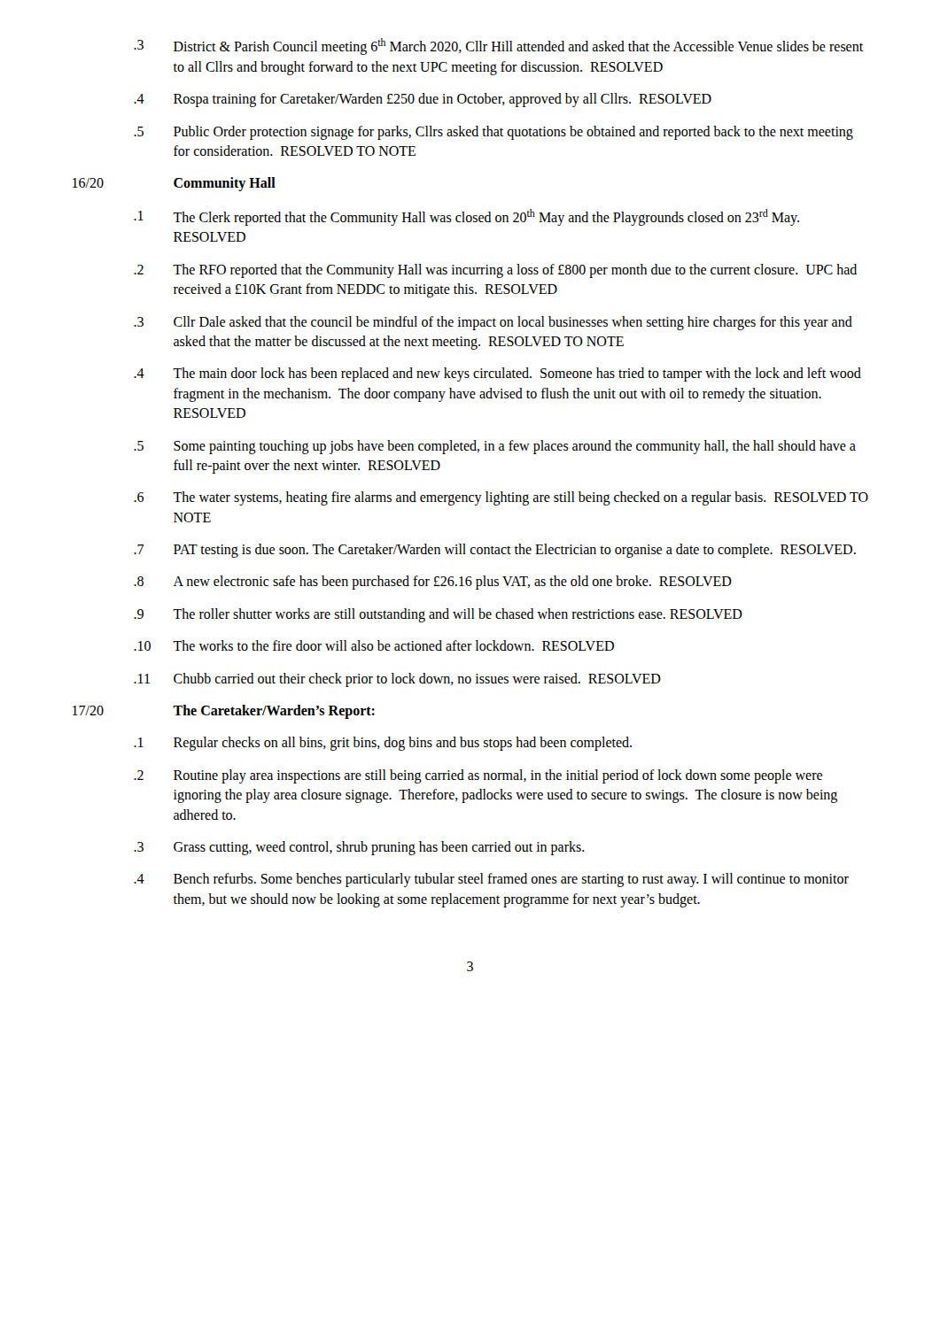| | .3 | District & Parish Council meeting 6 th March 2020, Cllr Hill attended and asked that the Accessible Venue slides be resent to all Cllrs and brought forward to the next UPC meeting for discussion. RESOLVED |
| | .4 | Rospa training for Caretaker/Warden £250 due in October, approved by all Cllrs. RESOLVED |
| | .5 | Public Order protection signage for parks, Cllrs asked that quotations be obtained and reported back to the next meeting for consideration. RESOLVED TO NOTE |
| 16/20 | | Community Hall |
| | .1 | The Clerk reported that the Community Hall was closed on 20 th May and the Playgrounds closed on 23 rd May. RESOLVED |
| | .2 | The RFO reported that the Community Hall was incurring a loss of £800 per month due to the current closure. UPC had received a £10K Grant from NEDDC to mitigate this. RESOLVED |
| | .3 | Cllr Dale asked that the council be mindful of the impact on local businesses when setting hire charges for this year and asked that the matter be discussed at the next meeting. RESOLVED TO NOTE |
| | .4 | The main door lock has been replaced and new keys circulated. Someone has tried to tamper with the lock and left wood fragment in the mechanism. The door company have advised to flush the unit out with oil to remedy the situation. RESOLVED |
| | .5 | Some painting touching up jobs have been completed, in a few places around the community hall, the hall should have a full re-paint over the next winter. RESOLVED |
| | .6 | The water systems, heating fire alarms and emergency lighting are still being checked on a regular basis. RESOLVED TO NOTE |
| | .7 | PAT testing is due soon. The Caretaker/Warden will contact the Electrician to organise a date to complete. RESOLVED. |
| | .8 | A new electronic safe has been purchased for £26.16 plus VAT, as the old one broke. RESOLVED |
| | .9 | The roller shutter works are still outstanding and will be chased when restrictions ease. RESOLVED |
| | .10 | The works to the fire door will also be actioned after lockdown. RESOLVED |
| | .11 | Chubb carried out their check prior to lock down, no issues were raised. RESOLVED |
| 17/20 | | The Caretaker/Warden’s Report: |
| | .1 | Regular checks on all bins, grit bins, dog bins and bus stops had been completed. |
| | .2 | Routine play area inspections are still being carried as normal, in the initial period of lock down some people were ignoring the play area closure signage. Therefore, padlocks were used to secure to swings. The closure is now being adhered to. |
| | .3 | Grass cutting, weed control, shrub pruning has been carried out in parks. |
| | .4 | Bench refurbs. Some benches particularly tubular steel framed ones are starting to rust away. I will continue to monitor them, but we should now be looking at some replacement programme for next year’s budget. |
3